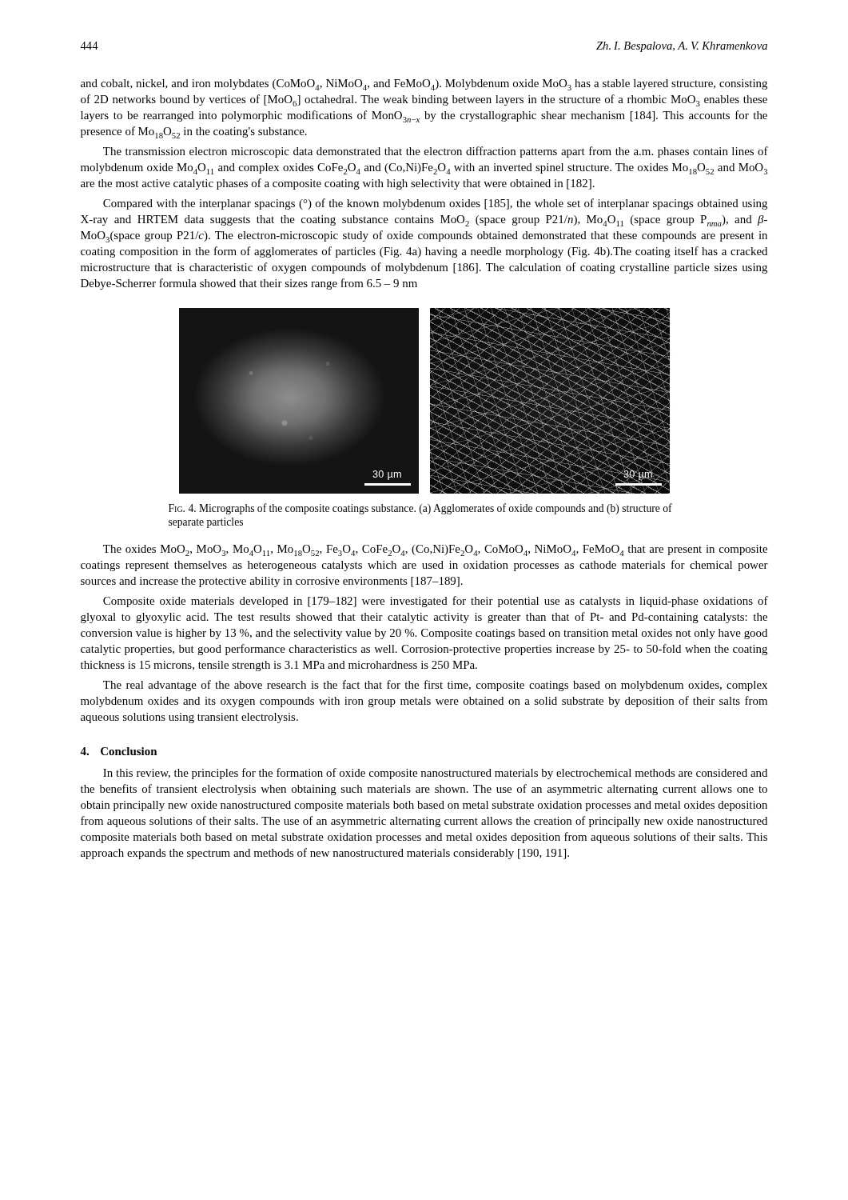444 Zh. I. Bespalova, A. V. Khramenkova
and cobalt, nickel, and iron molybdates (CoMoO4, NiMoO4, and FeMoO4). Molybdenum oxide MoO3 has a stable layered structure, consisting of 2D networks bound by vertices of [MoO6] octahedral. The weak binding between layers in the structure of a rhombic MoO3 enables these layers to be rearranged into polymorphic modifications of MonO3n−x by the crystallographic shear mechanism [184]. This accounts for the presence of Mo18O52 in the coating's substance.
The transmission electron microscopic data demonstrated that the electron diffraction patterns apart from the a.m. phases contain lines of molybdenum oxide Mo4O11 and complex oxides CoFe2O4 and (Co,Ni)Fe2O4 with an inverted spinel structure. The oxides Mo18O52 and MoO3 are the most active catalytic phases of a composite coating with high selectivity that were obtained in [182].
Compared with the interplanar spacings (°) of the known molybdenum oxides [185], the whole set of interplanar spacings obtained using X-ray and HRTEM data suggests that the coating substance contains MoO2 (space group P21/n), Mo4O11 (space group Pnma), and β-MoO3(space group P21/c). The electron-microscopic study of oxide compounds obtained demonstrated that these compounds are present in coating composition in the form of agglomerates of particles (Fig. 4a) having a needle morphology (Fig. 4b).The coating itself has a cracked microstructure that is characteristic of oxygen compounds of molybdenum [186]. The calculation of coating crystalline particle sizes using Debye-Scherrer formula showed that their sizes range from 6.5 – 9 nm
30 µm
30 µm
Fig. 4. Micrographs of the composite coatings substance. (a) Agglomerates of oxide compounds and (b) structure of separate particles
The oxides MoO2, MoO3, Mo4O11, Mo18O52, Fe3O4, CoFe2O4, (Co,Ni)Fe2O4, CoMoO4, NiMoO4, FeMoO4 that are present in composite coatings represent themselves as heterogeneous catalysts which are used in oxidation processes as cathode materials for chemical power sources and increase the protective ability in corrosive environments [187–189].
Composite oxide materials developed in [179–182] were investigated for their potential use as catalysts in liquid-phase oxidations of glyoxal to glyoxylic acid. The test results showed that their catalytic activity is greater than that of Pt- and Pd-containing catalysts: the conversion value is higher by 13 %, and the selectivity value by 20 %. Composite coatings based on transition metal oxides not only have good catalytic properties, but good performance characteristics as well. Corrosion-protective properties increase by 25- to 50-fold when the coating thickness is 15 microns, tensile strength is 3.1 MPa and microhardness is 250 MPa.
The real advantage of the above research is the fact that for the first time, composite coatings based on molybdenum oxides, complex molybdenum oxides and its oxygen compounds with iron group metals were obtained on a solid substrate by deposition of their salts from aqueous solutions using transient electrolysis.
4. Conclusion
In this review, the principles for the formation of oxide composite nanostructured materials by electrochemical methods are considered and the benefits of transient electrolysis when obtaining such materials are shown. The use of an asymmetric alternating current allows one to obtain principally new oxide nanostructured composite materials both based on metal substrate oxidation processes and metal oxides deposition from aqueous solutions of their salts. The use of an asymmetric alternating current allows the creation of principally new oxide nanostructured composite materials both based on metal substrate oxidation processes and metal oxides deposition from aqueous solutions of their salts. This approach expands the spectrum and methods of new nanostructured materials considerably [190, 191].